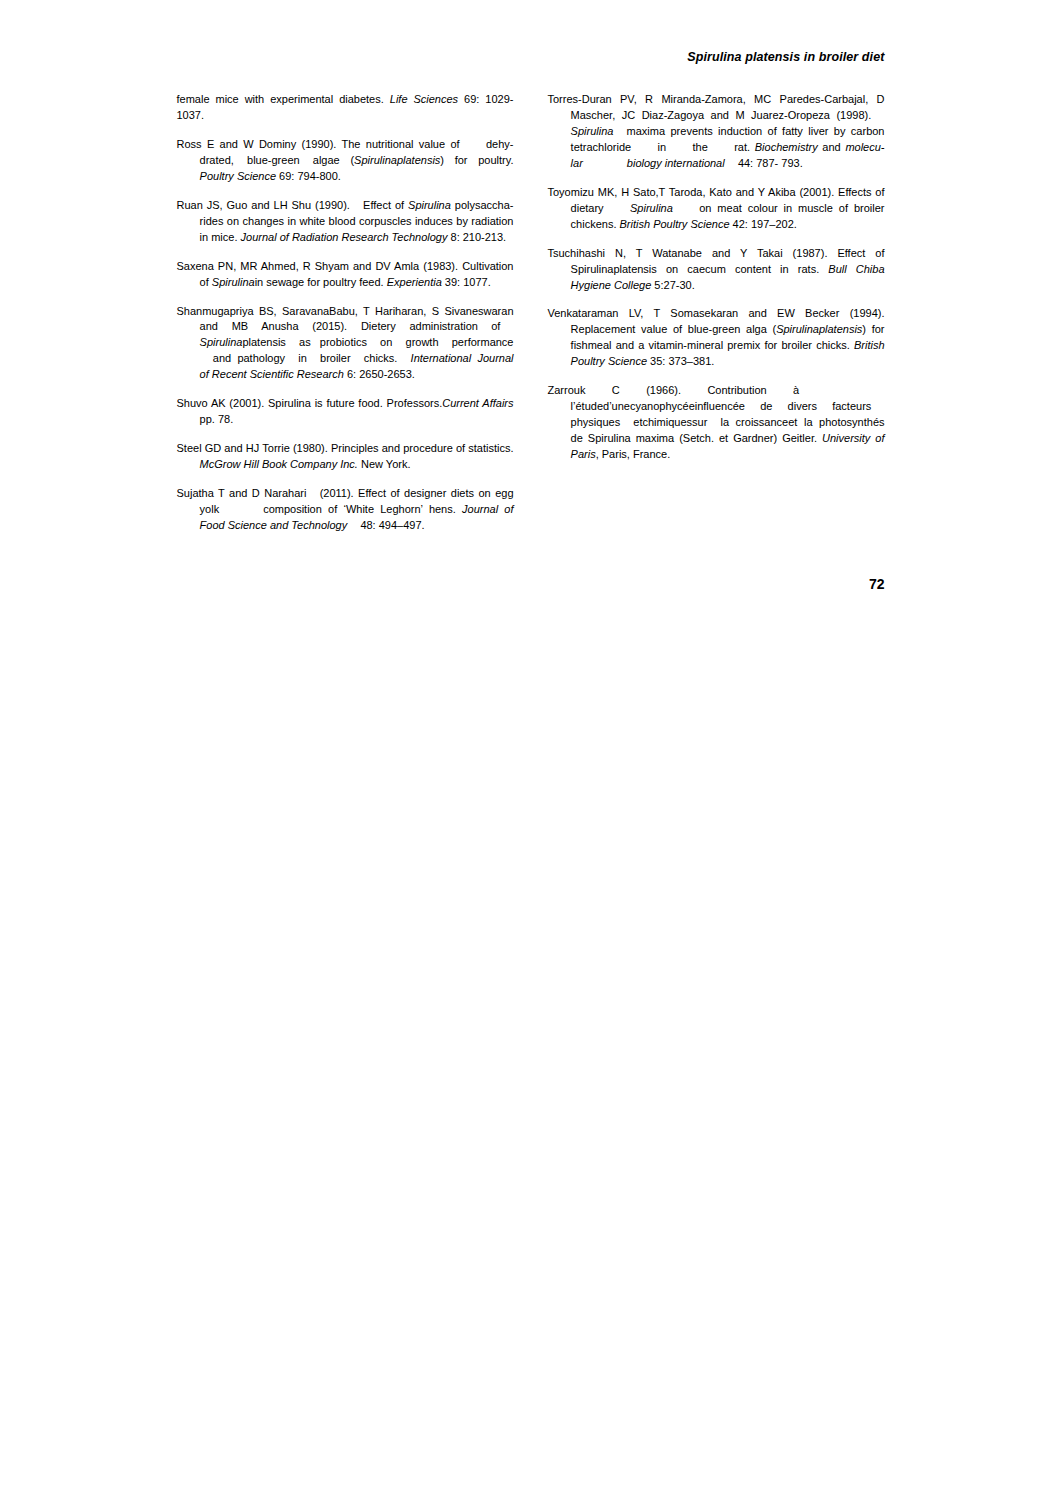Spirulina platensis in broiler diet
female mice with experimental diabetes. Life Sciences 69: 1029-1037.
Ross E and W Dominy (1990). The nutritional value of dehydrated, blue-green algae (Spirulinaplatensis) for poultry. Poultry Science 69: 794-800.
Ruan JS, Guo and LH Shu (1990). Effect of Spirulina polysaccharides on changes in white blood corpuscles induces by radiation in mice. Journal of Radiation Research Technology 8: 210-213.
Saxena PN, MR Ahmed, R Shyam and DV Amla (1983). Cultivation of Spirulinain sewage for poultry feed. Experientia 39: 1077.
Shanmugapriya BS, SaravanaBabu, T Hariharan, S Sivaneswaran and MB Anusha (2015). Dietery administration of Spirulinaplatensis as probiotics on growth performance and pathology in broiler chicks. International Journal of Recent Scientific Research 6: 2650-2653.
Shuvo AK (2001). Spirulina is future food. Professors.Current Affairs pp. 78.
Steel GD and HJ Torrie (1980). Principles and procedure of statistics. McGrow Hill Book Company Inc. New York.
Sujatha T and D Narahari (2011). Effect of designer diets on egg yolk composition of ‘White Leghorn’ hens. Journal of Food Science and Technology 48: 494–497.
Torres-Duran PV, R Miranda-Zamora, MC Paredes-Carbajal, D Mascher, JC Diaz-Zagoya and M Juarez-Oropeza (1998). Spirulina maxima prevents induction of fatty liver by carbon tetrachloride in the rat. Biochemistry and molecular biology international 44: 787- 793.
Toyomizu MK, H Sato,T Taroda, Kato and Y Akiba (2001). Effects of dietary Spirulina on meat colour in muscle of broiler chickens. British Poultry Science 42: 197–202.
Tsuchihashi N, T Watanabe and Y Takai (1987). Effect of Spirulinaplatensis on caecum content in rats. Bull Chiba Hygiene College 5:27-30.
Venkataraman LV, T Somasekaran and EW Becker (1994). Replacement value of blue-green alga (Spirulinaplatensis) for fishmeal and a vitamin-mineral premix for broiler chicks. British Poultry Science 35: 373–381.
Zarrouk C (1966). Contribution à l’étuded’unecyanophycéeinfluencée de divers facteurs physiques etchimiquessur la croissanceet la photosynthés de Spirulina maxima (Setch. et Gardner) Geitler. University of Paris, Paris, France.
72